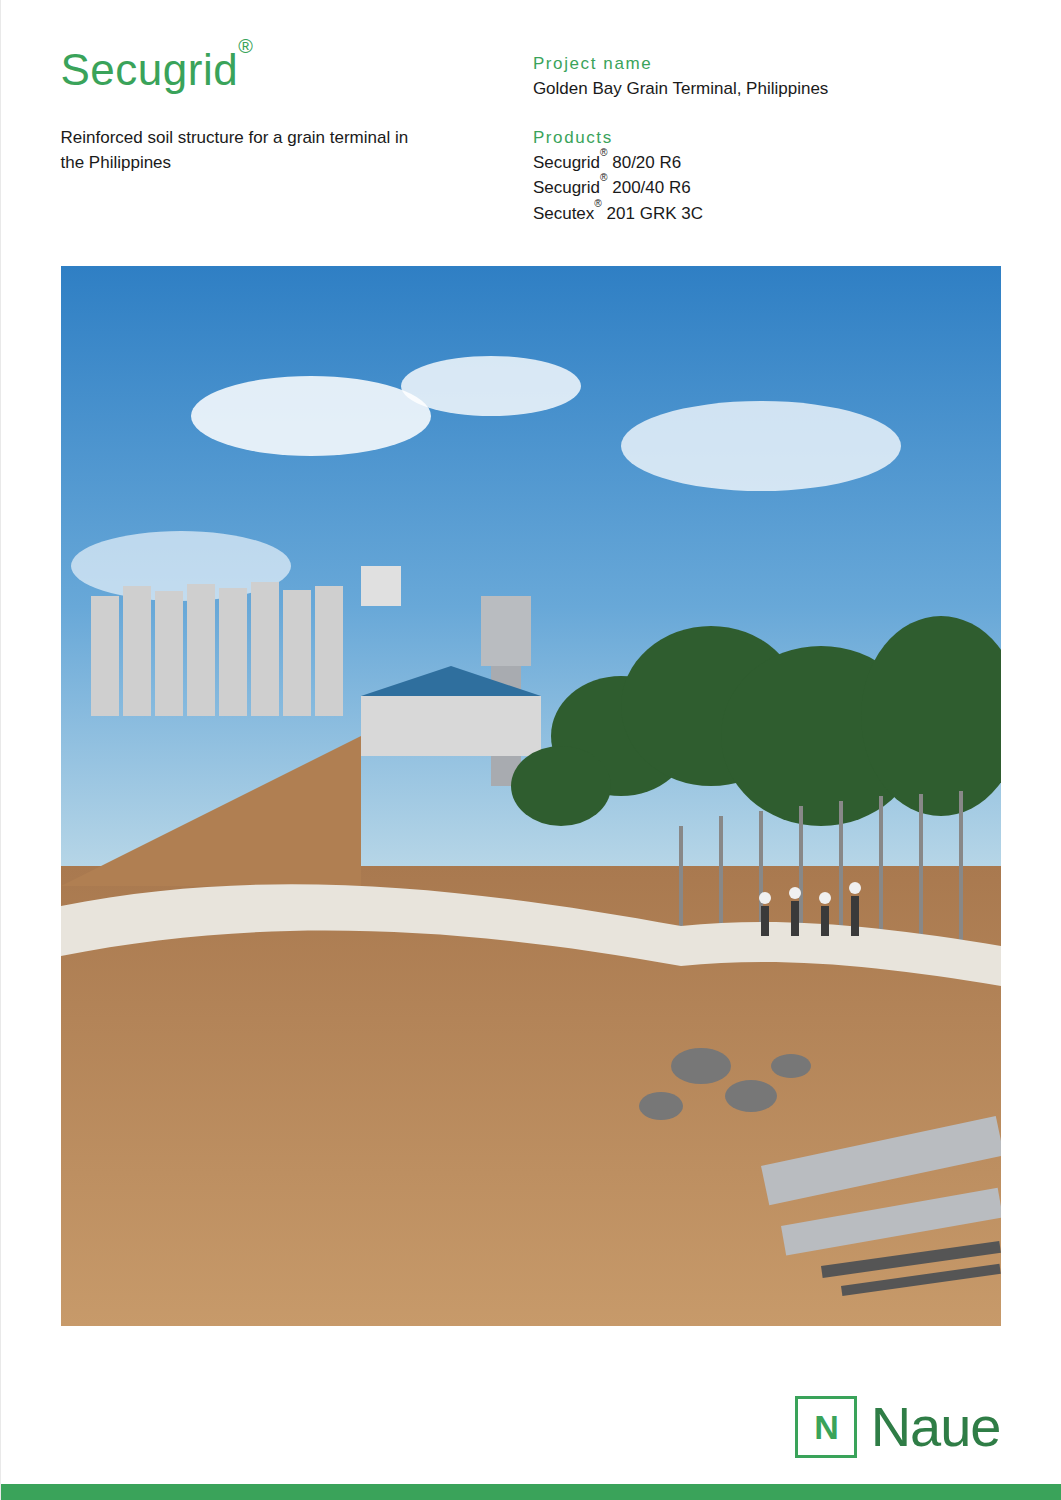Secugrid®
Reinforced soil structure for a grain terminal in the Philippines
Project name
Golden Bay Grain Terminal, Philippines
Products
Secugrid® 80/20 R6
Secugrid® 200/40 R6
Secutex® 201 GRK 3C
N
Naue